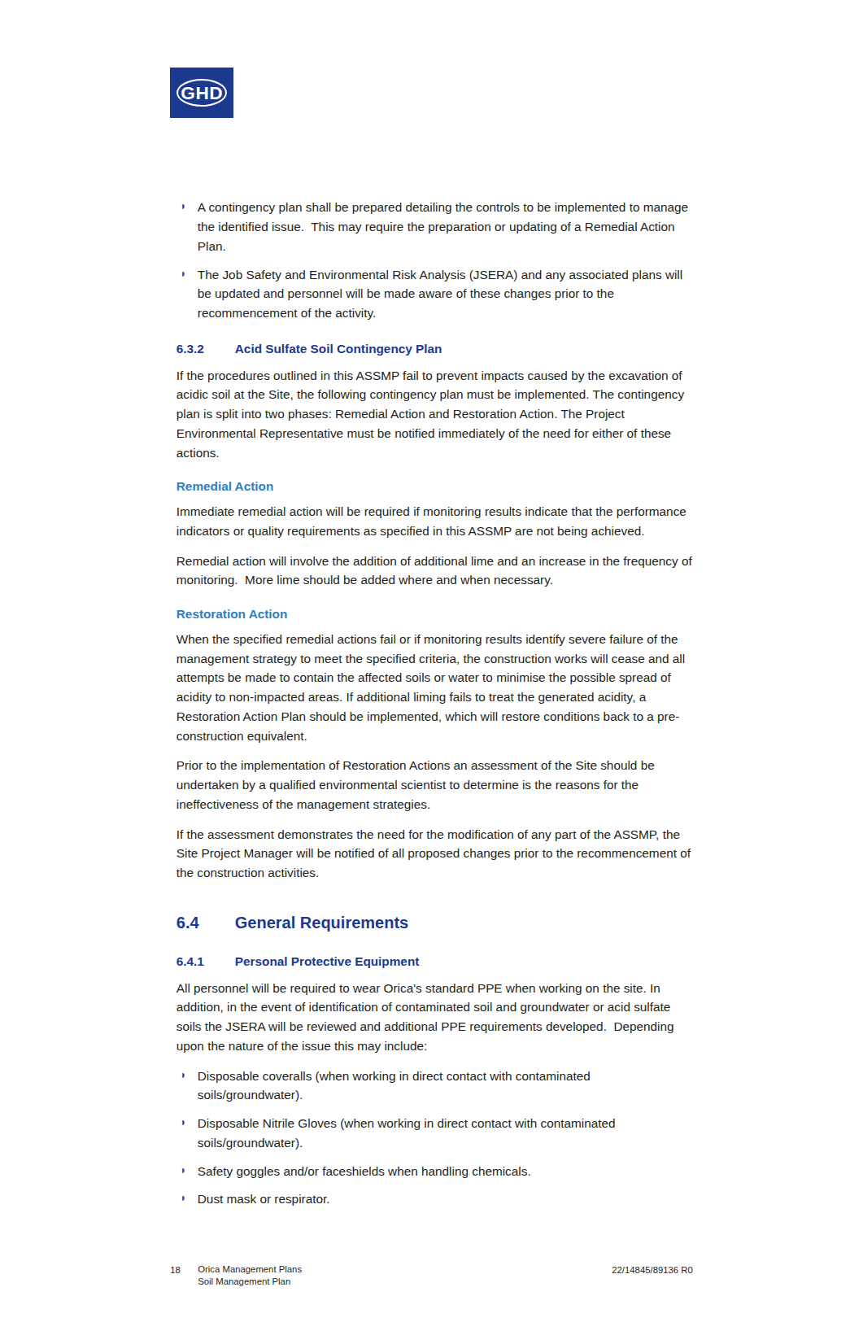GHD
A contingency plan shall be prepared detailing the controls to be implemented to manage the identified issue. This may require the preparation or updating of a Remedial Action Plan.
The Job Safety and Environmental Risk Analysis (JSERA) and any associated plans will be updated and personnel will be made aware of these changes prior to the recommencement of the activity.
6.3.2 Acid Sulfate Soil Contingency Plan
If the procedures outlined in this ASSMP fail to prevent impacts caused by the excavation of acidic soil at the Site, the following contingency plan must be implemented. The contingency plan is split into two phases: Remedial Action and Restoration Action. The Project Environmental Representative must be notified immediately of the need for either of these actions.
Remedial Action
Immediate remedial action will be required if monitoring results indicate that the performance indicators or quality requirements as specified in this ASSMP are not being achieved.
Remedial action will involve the addition of additional lime and an increase in the frequency of monitoring. More lime should be added where and when necessary.
Restoration Action
When the specified remedial actions fail or if monitoring results identify severe failure of the management strategy to meet the specified criteria, the construction works will cease and all attempts be made to contain the affected soils or water to minimise the possible spread of acidity to non-impacted areas. If additional liming fails to treat the generated acidity, a Restoration Action Plan should be implemented, which will restore conditions back to a pre-construction equivalent.
Prior to the implementation of Restoration Actions an assessment of the Site should be undertaken by a qualified environmental scientist to determine is the reasons for the ineffectiveness of the management strategies.
If the assessment demonstrates the need for the modification of any part of the ASSMP, the Site Project Manager will be notified of all proposed changes prior to the recommencement of the construction activities.
6.4 General Requirements
6.4.1 Personal Protective Equipment
All personnel will be required to wear Orica's standard PPE when working on the site. In addition, in the event of identification of contaminated soil and groundwater or acid sulfate soils the JSERA will be reviewed and additional PPE requirements developed. Depending upon the nature of the issue this may include:
Disposable coveralls (when working in direct contact with contaminated soils/groundwater).
Disposable Nitrile Gloves (when working in direct contact with contaminated soils/groundwater).
Safety goggles and/or faceshields when handling chemicals.
Dust mask or respirator.
18
Orica Management Plans
Soil Management Plan
22/14845/89136 R0